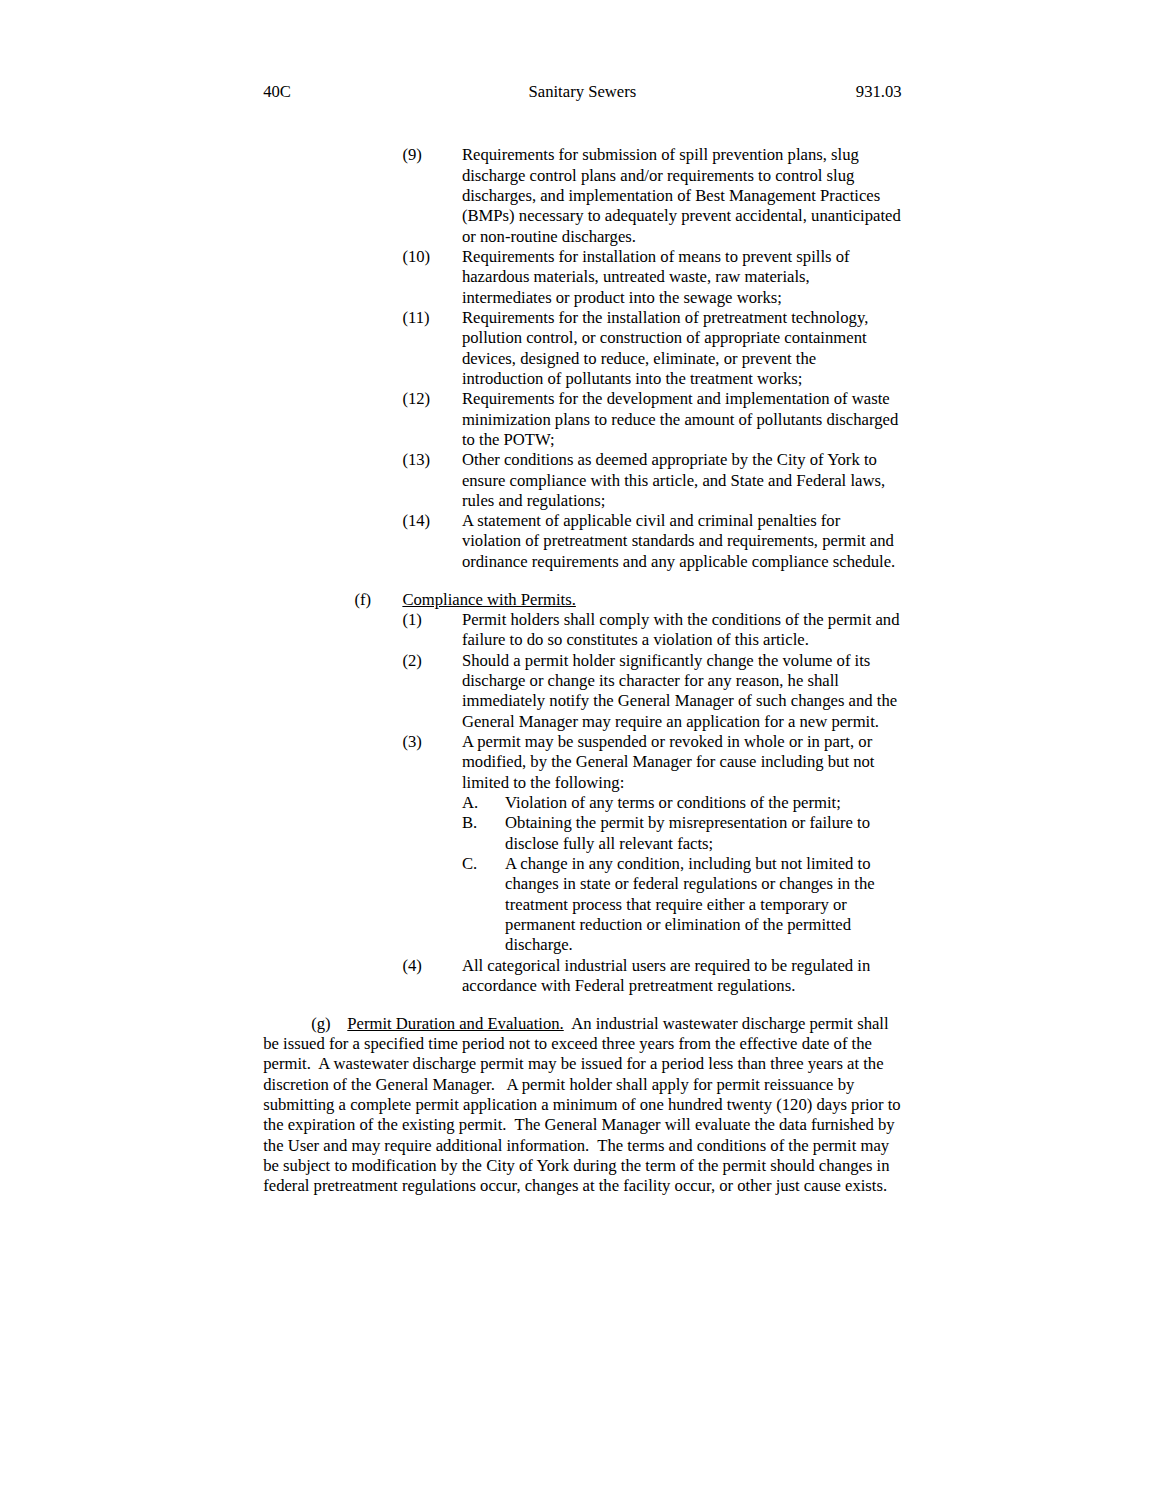40C
Sanitary Sewers
931.03
(9) Requirements for submission of spill prevention plans, slug discharge control plans and/or requirements to control slug discharges, and implementation of Best Management Practices (BMPs) necessary to adequately prevent accidental, unanticipated or non-routine discharges.
(10) Requirements for installation of means to prevent spills of hazardous materials, untreated waste, raw materials, intermediates or product into the sewage works;
(11) Requirements for the installation of pretreatment technology, pollution control, or construction of appropriate containment devices, designed to reduce, eliminate, or prevent the introduction of pollutants into the treatment works;
(12) Requirements for the development and implementation of waste minimization plans to reduce the amount of pollutants discharged to the POTW;
(13) Other conditions as deemed appropriate by the City of York to ensure compliance with this article, and State and Federal laws, rules and regulations;
(14) A statement of applicable civil and criminal penalties for violation of pretreatment standards and requirements, permit and ordinance requirements and any applicable compliance schedule.
(f) Compliance with Permits.
(1) Permit holders shall comply with the conditions of the permit and failure to do so constitutes a violation of this article.
(2) Should a permit holder significantly change the volume of its discharge or change its character for any reason, he shall immediately notify the General Manager of such changes and the General Manager may require an application for a new permit.
(3) A permit may be suspended or revoked in whole or in part, or modified, by the General Manager for cause including but not limited to the following:
A. Violation of any terms or conditions of the permit;
B. Obtaining the permit by misrepresentation or failure to disclose fully all relevant facts;
C. A change in any condition, including but not limited to changes in state or federal regulations or changes in the treatment process that require either a temporary or permanent reduction or elimination of the permitted discharge.
(4) All categorical industrial users are required to be regulated in accordance with Federal pretreatment regulations.
(g) Permit Duration and Evaluation. An industrial wastewater discharge permit shall be issued for a specified time period not to exceed three years from the effective date of the permit. A wastewater discharge permit may be issued for a period less than three years at the discretion of the General Manager. A permit holder shall apply for permit reissuance by submitting a complete permit application a minimum of one hundred twenty (120) days prior to the expiration of the existing permit. The General Manager will evaluate the data furnished by the User and may require additional information. The terms and conditions of the permit may be subject to modification by the City of York during the term of the permit should changes in federal pretreatment regulations occur, changes at the facility occur, or other just cause exists.